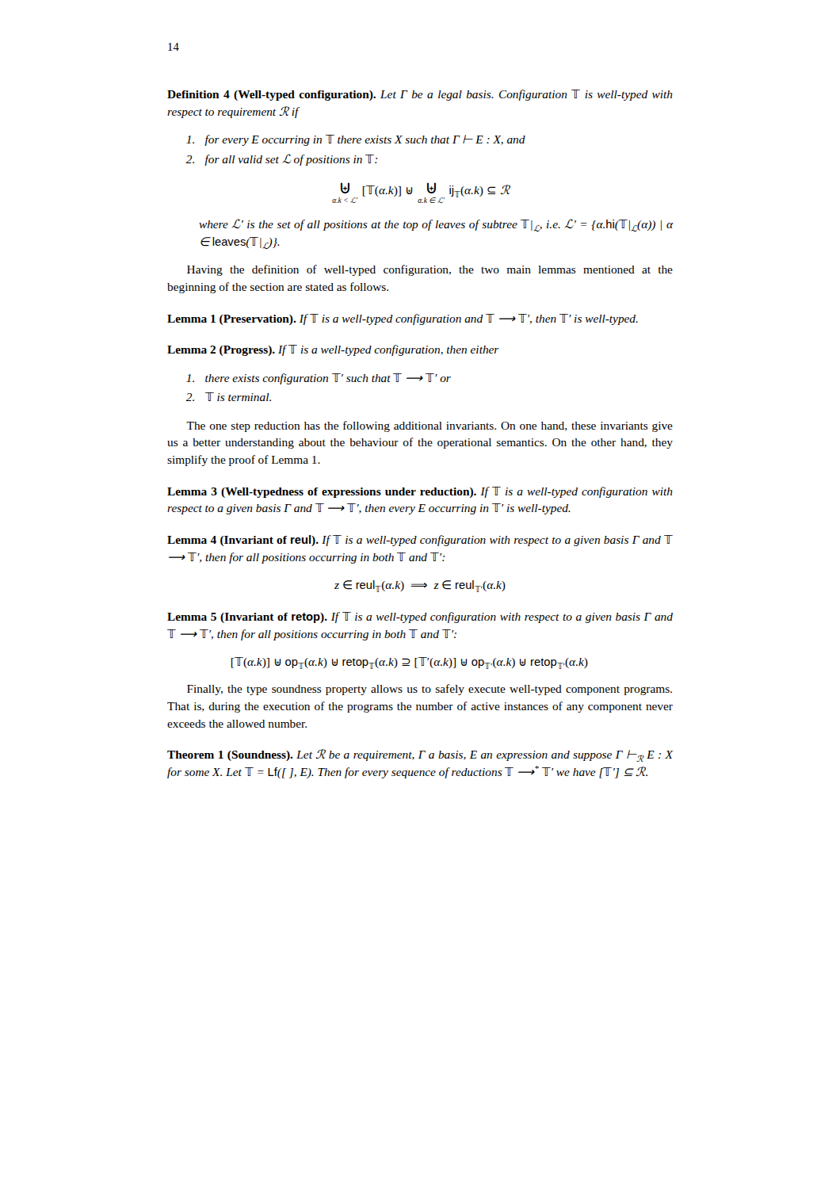14
Definition 4 (Well-typed configuration). Let Γ be a legal basis. Configuration 𝕋 is well-typed with respect to requirement ℛ if
1. for every E occurring in 𝕋 there exists X such that Γ ⊢ E : X, and
2. for all valid set ℒ of positions in 𝕋:
⊎α.k < ℒ′ [𝕋(α.k)] ⊎ ⊎α.k ∈ ℒ′ ij𝕋(α.k) ⊆ ℛ
where ℒ′ is the set of all positions at the top of leaves of subtree 𝕋|ℒ, i.e. ℒ′ = {α.hi(𝕋|ℒ(α)) | α ∈ leaves(𝕋|ℒ)}.
Having the definition of well-typed configuration, the two main lemmas mentioned at the beginning of the section are stated as follows.
Lemma 1 (Preservation). If 𝕋 is a well-typed configuration and 𝕋 ⟶ 𝕋′, then 𝕋′ is well-typed.
Lemma 2 (Progress). If 𝕋 is a well-typed configuration, then either
1. there exists configuration 𝕋′ such that 𝕋 ⟶ 𝕋′ or
2. 𝕋 is terminal.
The one step reduction has the following additional invariants. On one hand, these invariants give us a better understanding about the behaviour of the operational semantics. On the other hand, they simplify the proof of Lemma 1.
Lemma 3 (Well-typedness of expressions under reduction). If 𝕋 is a well-typed configuration with respect to a given basis Γ and 𝕋 ⟶ 𝕋′, then every E occurring in 𝕋′ is well-typed.
Lemma 4 (Invariant of reul). If 𝕋 is a well-typed configuration with respect to a given basis Γ and 𝕋 ⟶ 𝕋′, then for all positions occurring in both 𝕋 and 𝕋′:
z ∈ reul𝕋(α.k) ⟹ z ∈ reul𝕋′(α.k)
Lemma 5 (Invariant of retop). If 𝕋 is a well-typed configuration with respect to a given basis Γ and 𝕋 ⟶ 𝕋′, then for all positions occurring in both 𝕋 and 𝕋′:
[𝕋(α.k)] ⊎ op𝕋(α.k) ⊎ retop𝕋(α.k) ⊇ [𝕋′(α.k)] ⊎ op𝕋′(α.k) ⊎ retop𝕋′(α.k)
Finally, the type soundness property allows us to safely execute well-typed component programs. That is, during the execution of the programs the number of active instances of any component never exceeds the allowed number.
Theorem 1 (Soundness). Let ℛ be a requirement, Γ a basis, E an expression and suppose Γ ⊢ℛ E : X for some X. Let 𝕋 = Lf([ ], E). Then for every sequence of reductions 𝕋 ⟶* 𝕋′ we have [𝕋′] ⊆ ℛ.